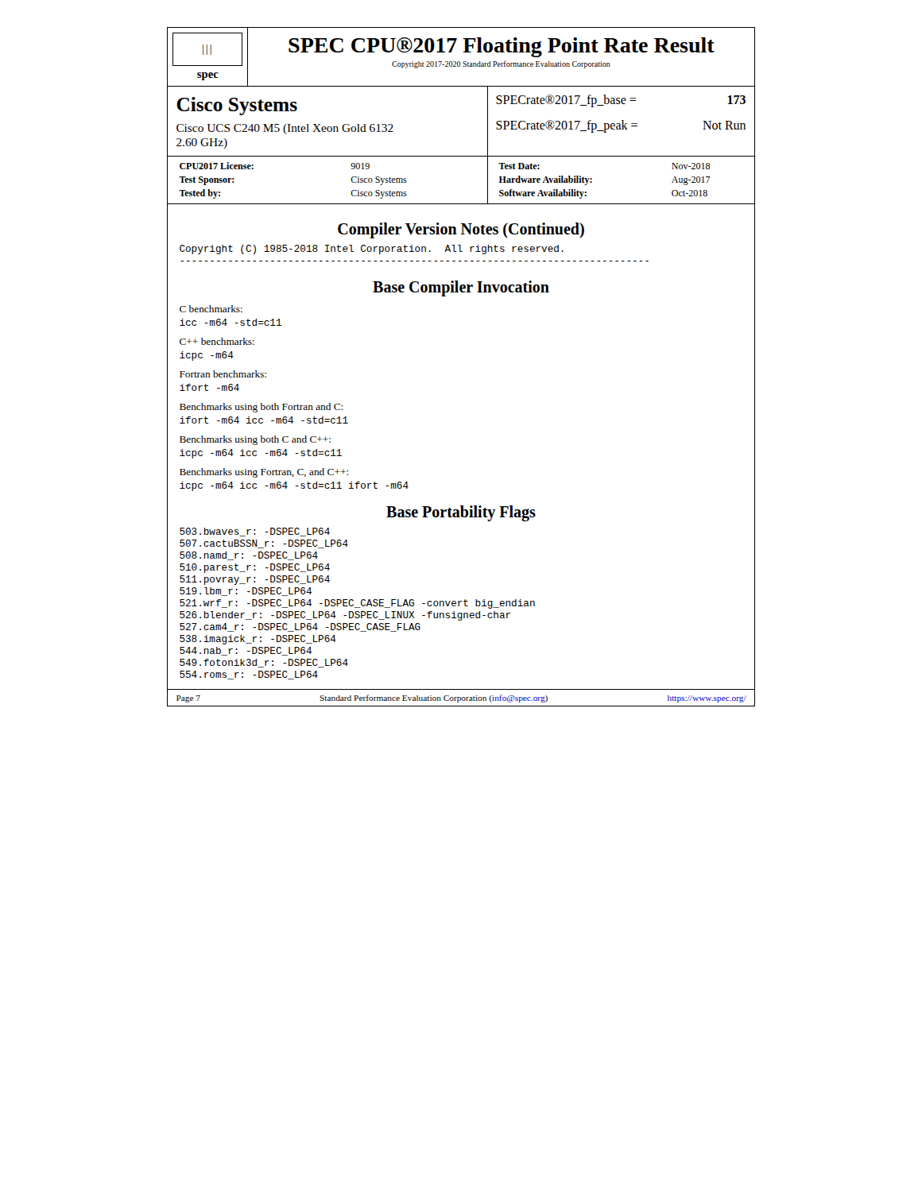|||
spec
SPEC CPU®2017 Floating Point Rate Result
Copyright 2017-2020 Standard Performance Evaluation Corporation
Cisco Systems
Cisco UCS C240 M5 (Intel Xeon Gold 6132
2.60 GHz)
SPECrate®2017_fp_base = 173
SPECrate®2017_fp_peak = Not Run
| CPU2017 License: | 9019 |
| Test Sponsor: | Cisco Systems |
| Tested by: | Cisco Systems |
| Test Date: | Nov-2018 |
| Hardware Availability: | Aug-2017 |
| Software Availability: | Oct-2018 |
Compiler Version Notes (Continued)
Copyright (C) 1985-2018 Intel Corporation.  All rights reserved.
------------------------------------------------------------------------------
Base Compiler Invocation
C benchmarks:
icc -m64 -std=c11
C++ benchmarks:
icpc -m64
Fortran benchmarks:
ifort -m64
Benchmarks using both Fortran and C:
ifort -m64 icc -m64 -std=c11
Benchmarks using both C and C++:
icpc -m64 icc -m64 -std=c11
Benchmarks using Fortran, C, and C++:
icpc -m64 icc -m64 -std=c11 ifort -m64
Base Portability Flags
503.bwaves_r: -DSPEC_LP64
507.cactuBSSN_r: -DSPEC_LP64
508.namd_r: -DSPEC_LP64
510.parest_r: -DSPEC_LP64
511.povray_r: -DSPEC_LP64
519.lbm_r: -DSPEC_LP64
521.wrf_r: -DSPEC_LP64 -DSPEC_CASE_FLAG -convert big_endian
526.blender_r: -DSPEC_LP64 -DSPEC_LINUX -funsigned-char
527.cam4_r: -DSPEC_LP64 -DSPEC_CASE_FLAG
538.imagick_r: -DSPEC_LP64
544.nab_r: -DSPEC_LP64
549.fotonik3d_r: -DSPEC_LP64
554.roms_r: -DSPEC_LP64
Page 7
Standard Performance Evaluation Corporation (info@spec.org)
https://www.spec.org/